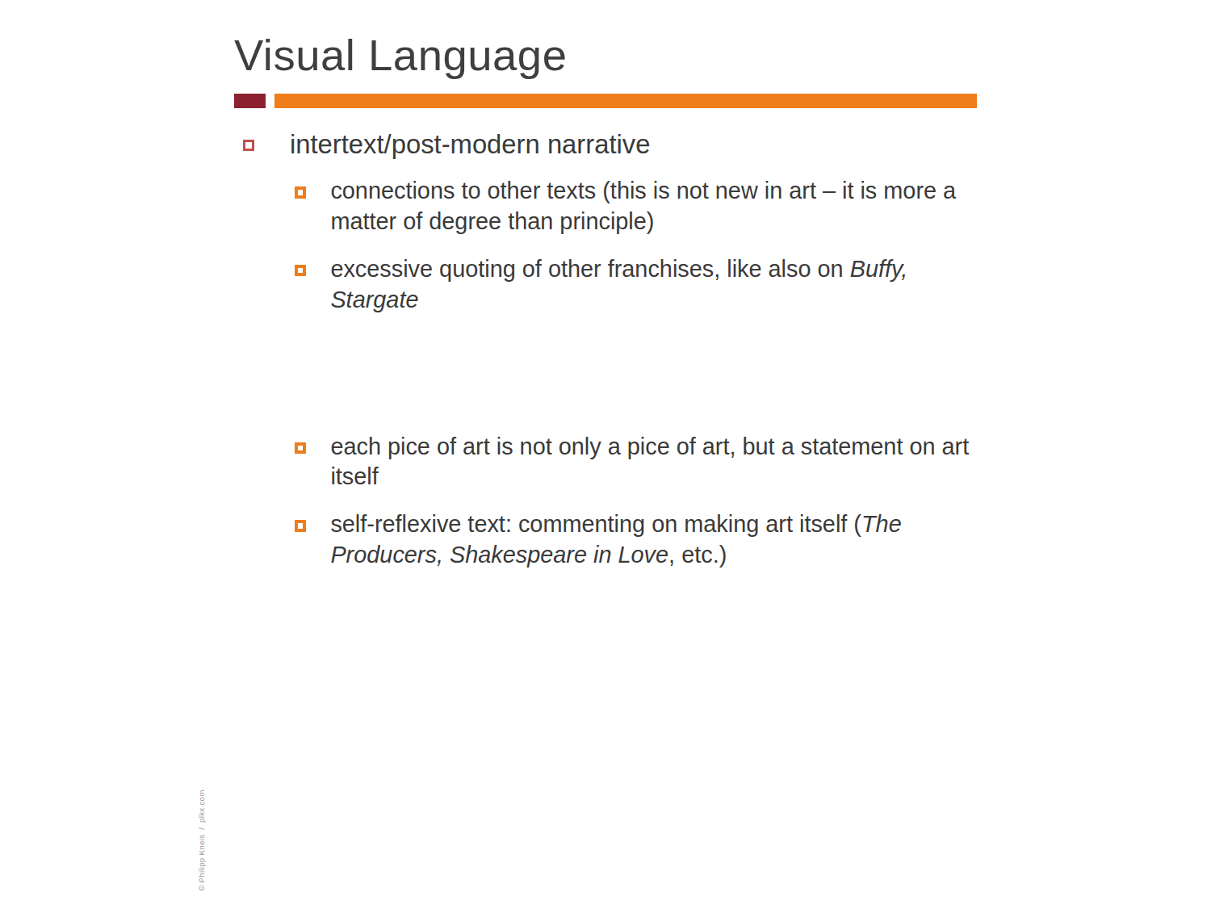Visual Language
intertext/post-modern narrative
connections to other texts (this is not new in art – it is more a matter of degree than principle)
excessive quoting of other franchises, like also on Buffy, Stargate
each pice of art is not only a pice of art, but a statement on art itself
self-reflexive text: commenting on making art itself (The Producers, Shakespeare in Love, etc.)
© Philipp Kneis / plkx.com